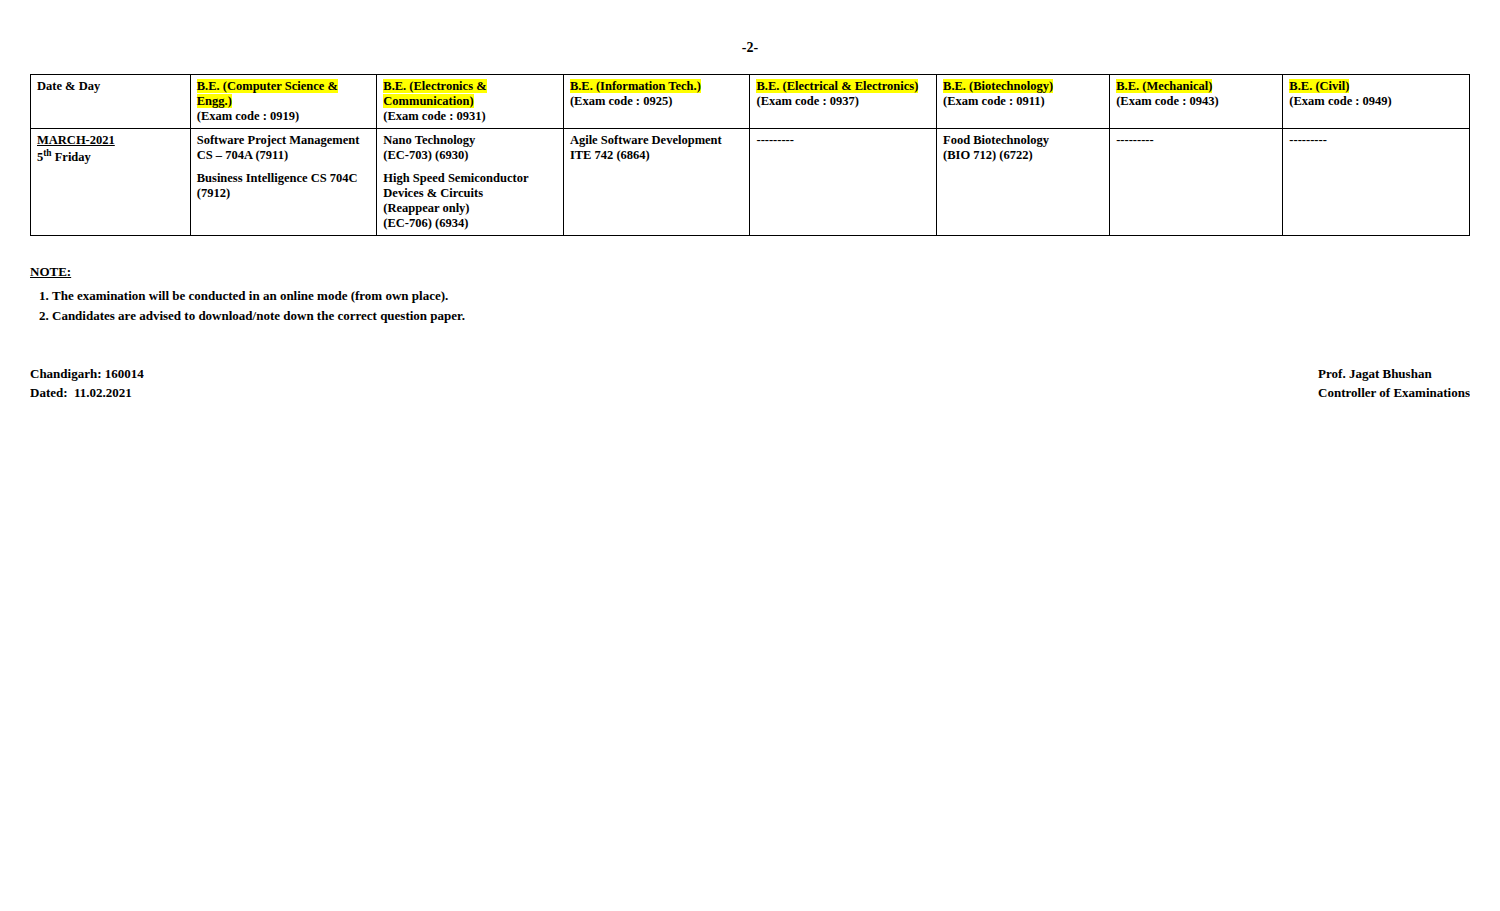-2-
| Date & Day | B.E. (Computer Science & Engg.) (Exam code : 0919) | B.E. (Electronics & Communication) (Exam code : 0931) | B.E. (Information Tech.) (Exam code : 0925) | B.E. (Electrical & Electronics) (Exam code : 0937) | B.E. (Biotechnology) (Exam code : 0911) | B.E. (Mechanical) (Exam code : 0943) | B.E. (Civil) (Exam code : 0949) |
| --- | --- | --- | --- | --- | --- | --- | --- |
| MARCH-2021 5 th Friday | Software Project Management CS – 704A (7911) Business Intelligence CS 704C (7912) | Nano Technology (EC-703) (6930) High Speed Semiconductor Devices & Circuits (Reappear only) (EC-706) (6934) | Agile Software Development ITE 742 (6864) | --------- | Food Biotechnology (BIO 712) (6722) | --------- | --------- |
NOTE:
The examination will be conducted in an online mode (from own place).
Candidates are advised to download/note down the correct question paper.
Chandigarh: 160014
Dated: 11.02.2021
Prof. Jagat Bhushan
Controller of Examinations